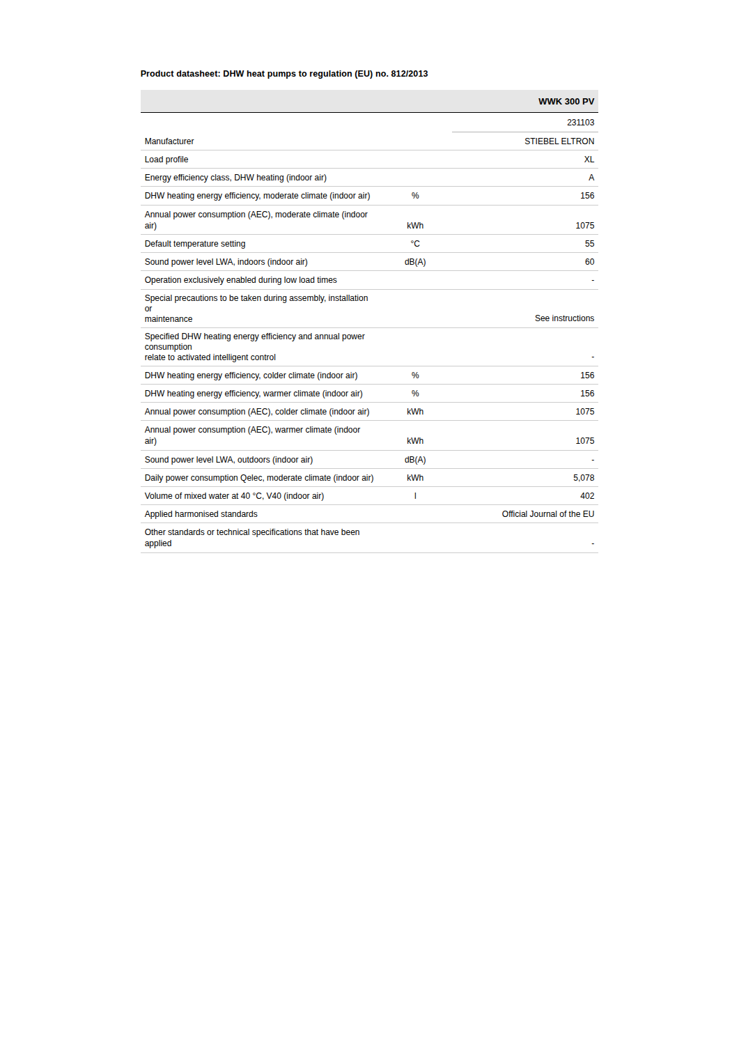Product datasheet: DHW heat pumps to regulation (EU) no. 812/2013
| | | WWK 300 PV |
| | | 231103 |
| Manufacturer | | STIEBEL ELTRON |
| Load profile | | XL |
| Energy efficiency class, DHW heating (indoor air) | | A |
| DHW heating energy efficiency, moderate climate (indoor air) | % | 156 |
| Annual power consumption (AEC), moderate climate (indoor air) | kWh | 1075 |
| Default temperature setting | °C | 55 |
| Sound power level LWA, indoors (indoor air) | dB(A) | 60 |
| Operation exclusively enabled during low load times | | - |
| Special precautions to be taken during assembly, installation or maintenance | | See instructions |
| Specified DHW heating energy efficiency and annual power consumption relate to activated intelligent control | | - |
| DHW heating energy efficiency, colder climate (indoor air) | % | 156 |
| DHW heating energy efficiency, warmer climate (indoor air) | % | 156 |
| Annual power consumption (AEC), colder climate (indoor air) | kWh | 1075 |
| Annual power consumption (AEC), warmer climate (indoor air) | kWh | 1075 |
| Sound power level LWA, outdoors (indoor air) | dB(A) | - |
| Daily power consumption Qelec, moderate climate (indoor air) | kWh | 5,078 |
| Volume of mixed water at 40 °C, V40 (indoor air) | l | 402 |
| Applied harmonised standards | | Official Journal of the EU |
| Other standards or technical specifications that have been applied | | - |